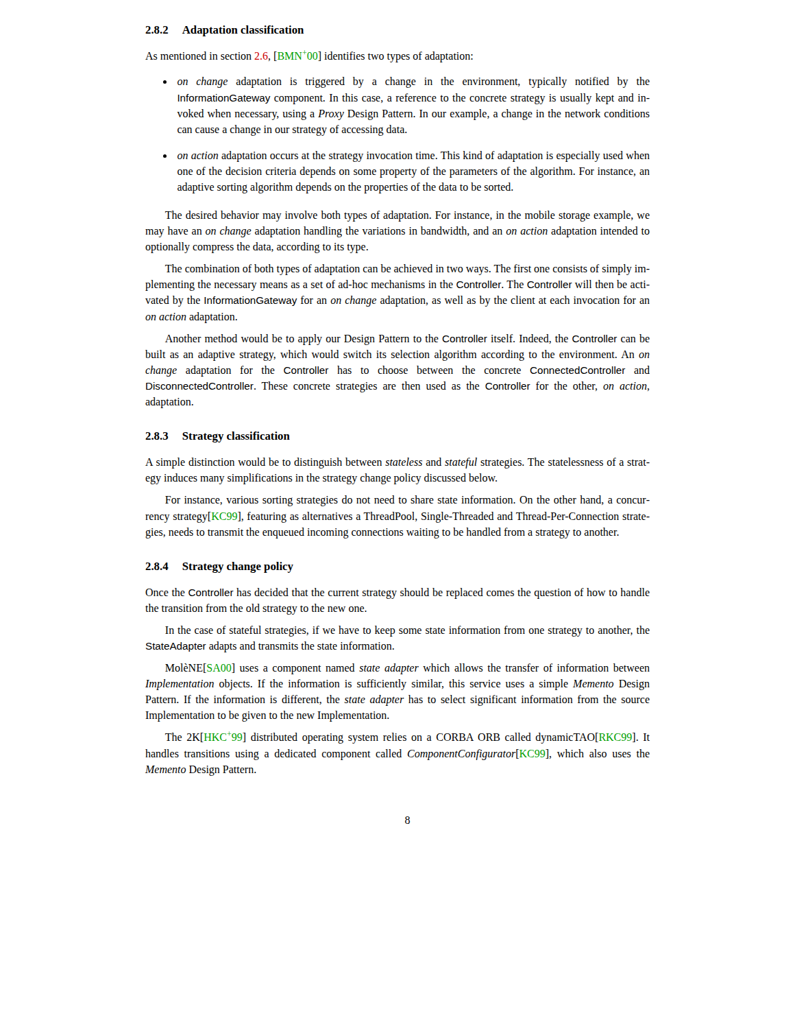2.8.2 Adaptation classification
As mentioned in section 2.6, [BMN+00] identifies two types of adaptation:
on change adaptation is triggered by a change in the environment, typically notified by the InformationGateway component. In this case, a reference to the concrete strategy is usually kept and invoked when necessary, using a Proxy Design Pattern. In our example, a change in the network conditions can cause a change in our strategy of accessing data.
on action adaptation occurs at the strategy invocation time. This kind of adaptation is especially used when one of the decision criteria depends on some property of the parameters of the algorithm. For instance, an adaptive sorting algorithm depends on the properties of the data to be sorted.
The desired behavior may involve both types of adaptation. For instance, in the mobile storage example, we may have an on change adaptation handling the variations in bandwidth, and an on action adaptation intended to optionally compress the data, according to its type.
The combination of both types of adaptation can be achieved in two ways. The first one consists of simply implementing the necessary means as a set of ad-hoc mechanisms in the Controller. The Controller will then be activated by the InformationGateway for an on change adaptation, as well as by the client at each invocation for an on action adaptation.
Another method would be to apply our Design Pattern to the Controller itself. Indeed, the Controller can be built as an adaptive strategy, which would switch its selection algorithm according to the environment. An on change adaptation for the Controller has to choose between the concrete ConnectedController and DisconnectedController. These concrete strategies are then used as the Controller for the other, on action, adaptation.
2.8.3 Strategy classification
A simple distinction would be to distinguish between stateless and stateful strategies. The statelessness of a strategy induces many simplifications in the strategy change policy discussed below.
For instance, various sorting strategies do not need to share state information. On the other hand, a concurrency strategy[KC99], featuring as alternatives a ThreadPool, Single-Threaded and Thread-Per-Connection strategies, needs to transmit the enqueued incoming connections waiting to be handled from a strategy to another.
2.8.4 Strategy change policy
Once the Controller has decided that the current strategy should be replaced comes the question of how to handle the transition from the old strategy to the new one.
In the case of stateful strategies, if we have to keep some state information from one strategy to another, the StateAdapter adapts and transmits the state information.
MolèNE[SA00] uses a component named state adapter which allows the transfer of information between Implementation objects. If the information is sufficiently similar, this service uses a simple Memento Design Pattern. If the information is different, the state adapter has to select significant information from the source Implementation to be given to the new Implementation.
The 2K[HKC+99] distributed operating system relies on a CORBA ORB called dynamicTAO[RKC99]. It handles transitions using a dedicated component called ComponentConfigurator[KC99], which also uses the Memento Design Pattern.
8